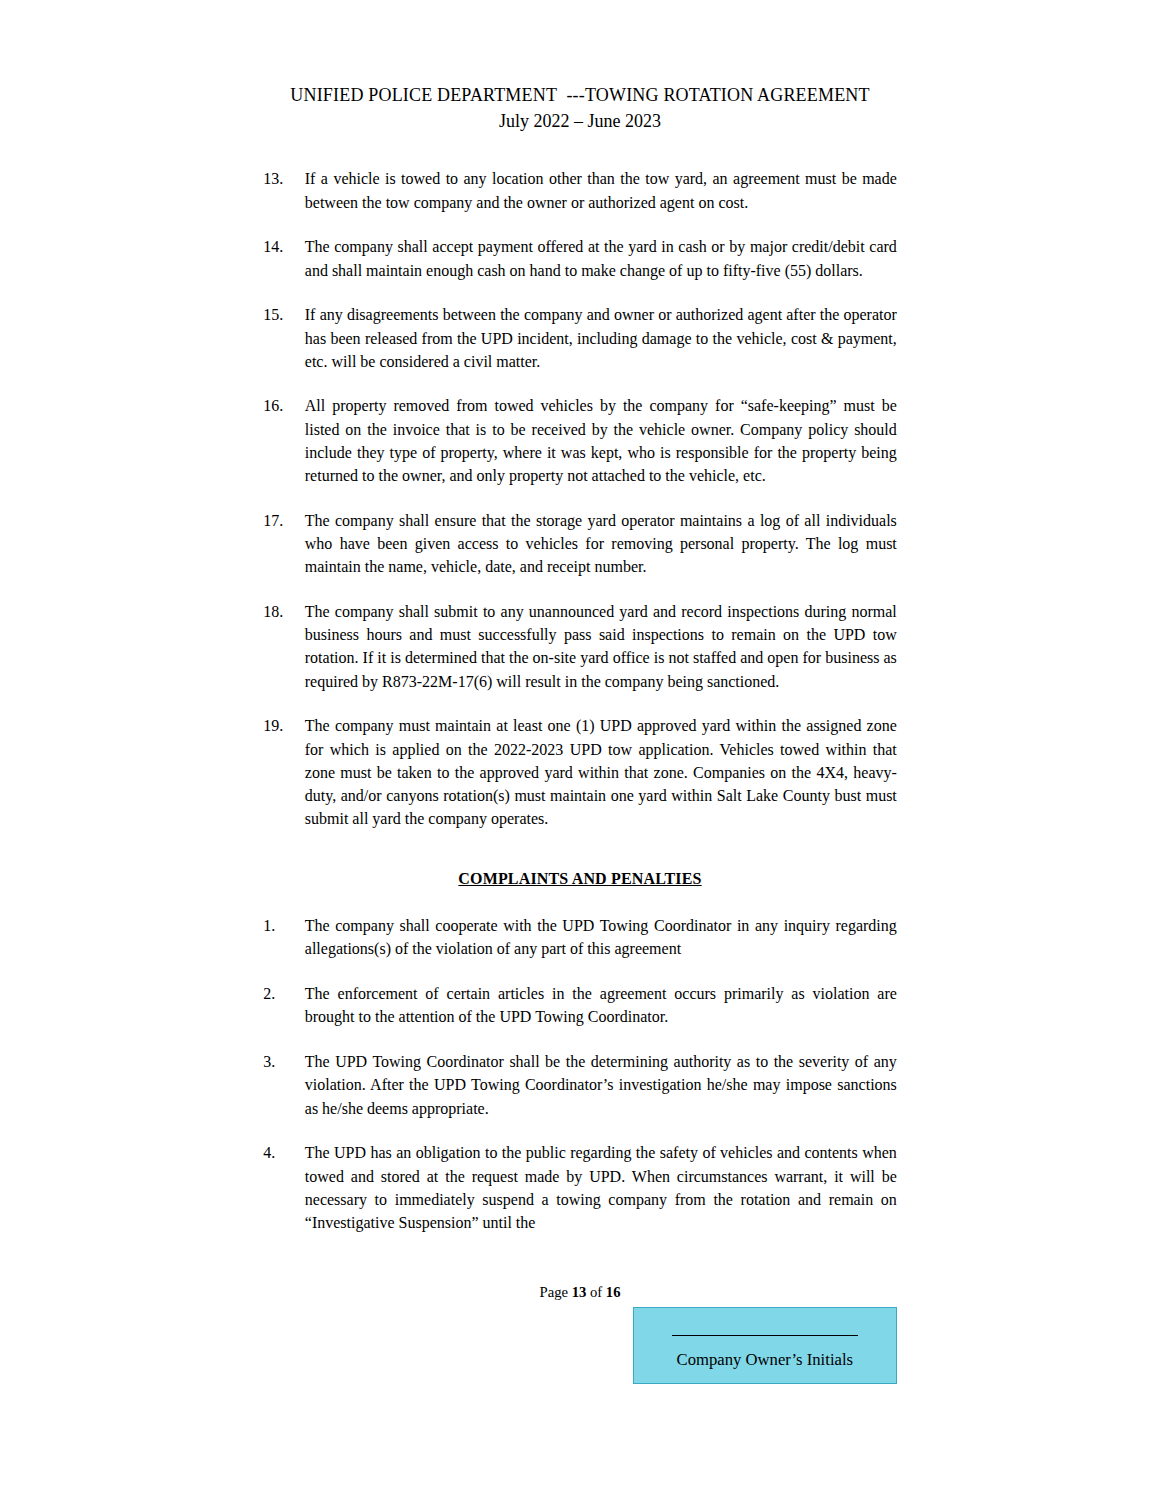UNIFIED POLICE DEPARTMENT ---TOWING ROTATION AGREEMENT
July 2022 – June 2023
13. If a vehicle is towed to any location other than the tow yard, an agreement must be made between the tow company and the owner or authorized agent on cost.
14. The company shall accept payment offered at the yard in cash or by major credit/debit card and shall maintain enough cash on hand to make change of up to fifty-five (55) dollars.
15. If any disagreements between the company and owner or authorized agent after the operator has been released from the UPD incident, including damage to the vehicle, cost & payment, etc. will be considered a civil matter.
16. All property removed from towed vehicles by the company for “safe-keeping” must be listed on the invoice that is to be received by the vehicle owner. Company policy should include they type of property, where it was kept, who is responsible for the property being returned to the owner, and only property not attached to the vehicle, etc.
17. The company shall ensure that the storage yard operator maintains a log of all individuals who have been given access to vehicles for removing personal property. The log must maintain the name, vehicle, date, and receipt number.
18. The company shall submit to any unannounced yard and record inspections during normal business hours and must successfully pass said inspections to remain on the UPD tow rotation. If it is determined that the on-site yard office is not staffed and open for business as required by R873-22M-17(6) will result in the company being sanctioned.
19. The company must maintain at least one (1) UPD approved yard within the assigned zone for which is applied on the 2022-2023 UPD tow application. Vehicles towed within that zone must be taken to the approved yard within that zone. Companies on the 4X4, heavy-duty, and/or canyons rotation(s) must maintain one yard within Salt Lake County bust must submit all yard the company operates.
COMPLAINTS AND PENALTIES
1. The company shall cooperate with the UPD Towing Coordinator in any inquiry regarding allegations(s) of the violation of any part of this agreement
2. The enforcement of certain articles in the agreement occurs primarily as violation are brought to the attention of the UPD Towing Coordinator.
3. The UPD Towing Coordinator shall be the determining authority as to the severity of any violation. After the UPD Towing Coordinator’s investigation he/she may impose sanctions as he/she deems appropriate.
4. The UPD has an obligation to the public regarding the safety of vehicles and contents when towed and stored at the request made by UPD. When circumstances warrant, it will be necessary to immediately suspend a towing company from the rotation and remain on “Investigative Suspension” until the
Page 13 of 16
Company Owner’s Initials